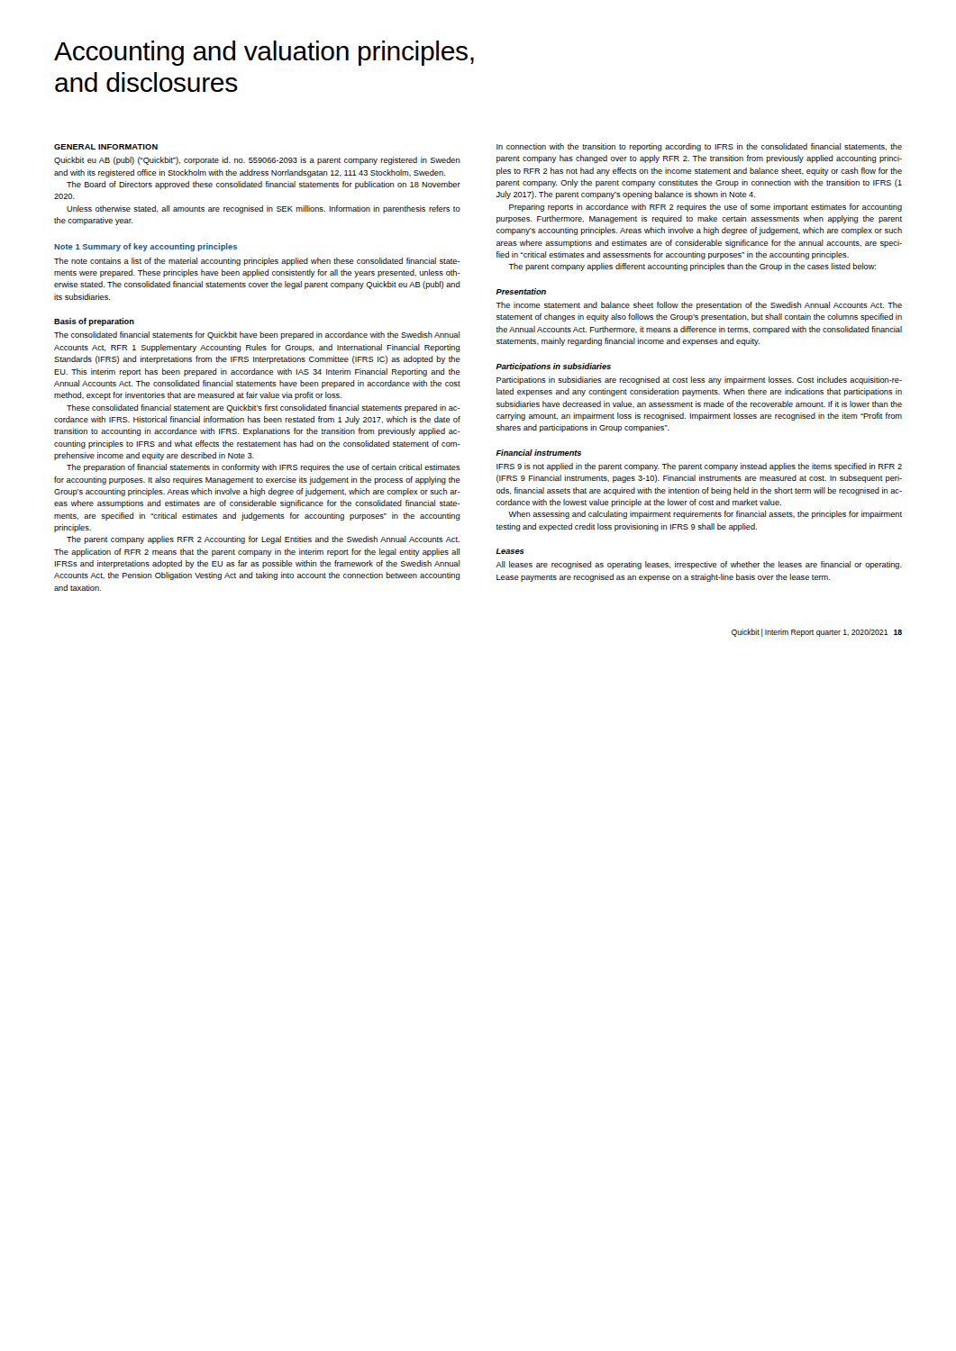Accounting and valuation principles,
and disclosures
General information
Quickbit eu AB (publ) (“Quickbit”), corporate id. no. 559066-2093 is a parent company registered in Sweden and with its registered office in Stockholm with the address Norrlandsgatan 12, 111 43 Stockholm, Sweden.
The Board of Directors approved these consolidated financial statements for publication on 18 November 2020.
Unless otherwise stated, all amounts are recognised in SEK millions. Information in parenthesis refers to the comparative year.
Note 1 Summary of key accounting principles
The note contains a list of the material accounting principles applied when these consolidated financial statements were prepared. These principles have been applied consistently for all the years presented, unless otherwise stated. The consolidated financial statements cover the legal parent company Quickbit eu AB (publ) and its subsidiaries.
Basis of preparation
The consolidated financial statements for Quickbit have been prepared in accordance with the Swedish Annual Accounts Act, RFR 1 Supplementary Accounting Rules for Groups, and International Financial Reporting Standards (IFRS) and interpretations from the IFRS Interpretations Committee (IFRS IC) as adopted by the EU. This interim report has been prepared in accordance with IAS 34 Interim Financial Reporting and the Annual Accounts Act. The consolidated financial statements have been prepared in accordance with the cost method, except for inventories that are measured at fair value via profit or loss.
These consolidated financial statement are Quickbit’s first consolidated financial statements prepared in accordance with IFRS. Historical financial information has been restated from 1 July 2017, which is the date of transition to accounting in accordance with IFRS. Explanations for the transition from previously applied accounting principles to IFRS and what effects the restatement has had on the consolidated statement of comprehensive income and equity are described in Note 3.
The preparation of financial statements in conformity with IFRS requires the use of certain critical estimates for accounting purposes. It also requires Management to exercise its judgement in the process of applying the Group’s accounting principles. Areas which involve a high degree of judgement, which are complex or such areas where assumptions and estimates are of considerable significance for the consolidated financial statements, are specified in “critical estimates and judgements for accounting purposes” in the accounting principles.
The parent company applies RFR 2 Accounting for Legal Entities and the Swedish Annual Accounts Act. The application of RFR 2 means that the parent company in the interim report for the legal entity applies all IFRSs and interpretations adopted by the EU as far as possible within the framework of the Swedish Annual Accounts Act, the Pension Obligation Vesting Act and taking into account the connection between accounting and taxation.
In connection with the transition to reporting according to IFRS in the consolidated financial statements, the parent company has changed over to apply RFR 2. The transition from previously applied accounting principles to RFR 2 has not had any effects on the income statement and balance sheet, equity or cash flow for the parent company. Only the parent company constitutes the Group in connection with the transition to IFRS (1 July 2017). The parent company’s opening balance is shown in Note 4.
Preparing reports in accordance with RFR 2 requires the use of some important estimates for accounting purposes. Furthermore, Management is required to make certain assessments when applying the parent company’s accounting principles. Areas which involve a high degree of judgement, which are complex or such areas where assumptions and estimates are of considerable significance for the annual accounts, are specified in “critical estimates and assessments for accounting purposes” in the accounting principles.
The parent company applies different accounting principles than the Group in the cases listed below:
Presentation
The income statement and balance sheet follow the presentation of the Swedish Annual Accounts Act. The statement of changes in equity also follows the Group’s presentation, but shall contain the columns specified in the Annual Accounts Act. Furthermore, it means a difference in terms, compared with the consolidated financial statements, mainly regarding financial income and expenses and equity.
Participations in subsidiaries
Participations in subsidiaries are recognised at cost less any impairment losses. Cost includes acquisition-related expenses and any contingent consideration payments. When there are indications that participations in subsidiaries have decreased in value, an assessment is made of the recoverable amount. If it is lower than the carrying amount, an impairment loss is recognised. Impairment losses are recognised in the item “Profit from shares and participations in Group companies”.
Financial instruments
IFRS 9 is not applied in the parent company. The parent company instead applies the items specified in RFR 2 (IFRS 9 Financial instruments, pages 3-10). Financial instruments are measured at cost. In subsequent periods, financial assets that are acquired with the intention of being held in the short term will be recognised in accordance with the lowest value principle at the lower of cost and market value.
When assessing and calculating impairment requirements for financial assets, the principles for impairment testing and expected credit loss provisioning in IFRS 9 shall be applied.
Leases
All leases are recognised as operating leases, irrespective of whether the leases are financial or operating. Lease payments are recognised as an expense on a straight-line basis over the lease term.
Quickbit|Interim Report quarter 1, 2020/202118